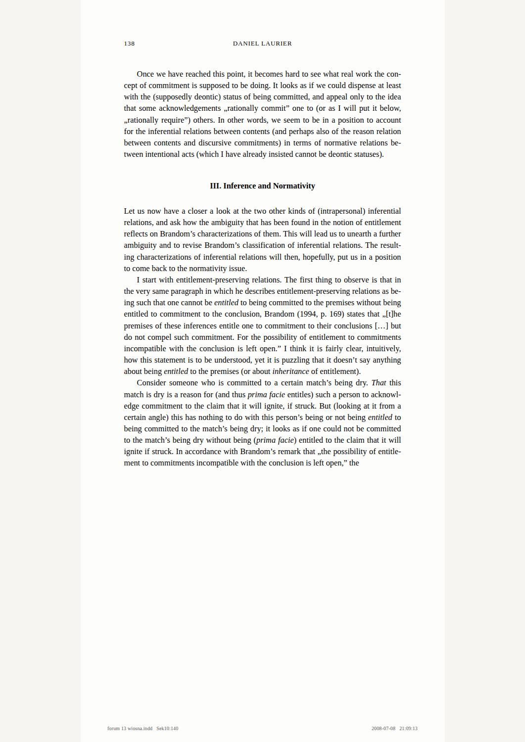138 DANIEL LAURIER
Once we have reached this point, it becomes hard to see what real work the concept of commitment is supposed to be doing. It looks as if we could dispense at least with the (supposedly deontic) status of being committed, and appeal only to the idea that some acknowledgements „rationally commit” one to (or as I will put it below, „rationally require”) others. In other words, we seem to be in a position to account for the inferential relations between contents (and perhaps also of the reason relation between contents and discursive commitments) in terms of normative relations between intentional acts (which I have already insisted cannot be deontic statuses).
III. Inference and Normativity
Let us now have a closer a look at the two other kinds of (intrapersonal) inferential relations, and ask how the ambiguity that has been found in the notion of entitlement reflects on Brandom’s characterizations of them. This will lead us to unearth a further ambiguity and to revise Brandom’s classification of inferential relations. The resulting characterizations of inferential relations will then, hopefully, put us in a position to come back to the normativity issue.
I start with entitlement-preserving relations. The first thing to observe is that in the very same paragraph in which he describes entitlement-preserving relations as being such that one cannot be entitled to being committed to the premises without being entitled to commitment to the conclusion, Brandom (1994, p. 169) states that „[t]he premises of these inferences entitle one to commitment to their conclusions […] but do not compel such commitment. For the possibility of entitlement to commitments incompatible with the conclusion is left open.” I think it is fairly clear, intuitively, how this statement is to be understood, yet it is puzzling that it doesn’t say anything about being entitled to the premises (or about inheritance of entitlement).
Consider someone who is committed to a certain match’s being dry. That this match is dry is a reason for (and thus prima facie entitles) such a person to acknowledge commitment to the claim that it will ignite, if struck. But (looking at it from a certain angle) this has nothing to do with this person’s being or not being entitled to being committed to the match’s being dry; it looks as if one could not be committed to the match’s being dry without being (prima facie) entitled to the claim that it will ignite if struck. In accordance with Brandom’s remark that „the possibility of entitlement to commitments incompatible with the conclusion is left open,” the
forum 13 wiosna.indd Sek10:140 2008-07-08 21:09:13